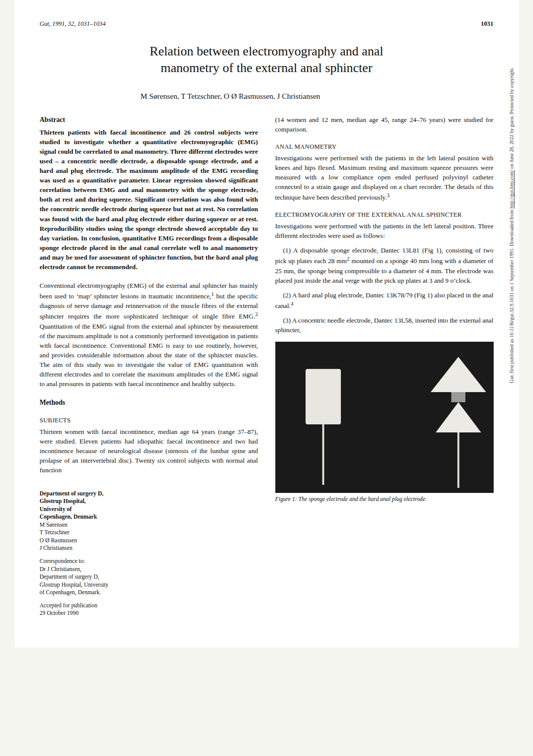Gut, 1991, 32, 1031–1034 1031
Relation between electromyography and anal
manometry of the external anal sphincter
M Sørensen, T Tetzschner, O Ø Rasmussen, J Christiansen
Abstract
Thirteen patients with faecal incontinence and 26 control subjects were studied to investigate whether a quantitative electromyographic (EMG) signal could be correlated to anal manometry. Three different electrodes were used – a concentric needle electrode, a disposable sponge electrode, and a hard anal plug electrode. The maximum amplitude of the EMG recording was used as a quantitative parameter. Linear regression showed significant correlation between EMG and anal manometry with the sponge electrode, both at rest and during squeeze. Significant correlation was also found with the concentric needle electrode during squeeze but not at rest. No correlation was found with the hard anal plug electrode either during squeeze or at rest. Reproducibility studies using the sponge electrode showed acceptable day to day variation. In conclusion, quantitative EMG recordings from a disposable sponge electrode placed in the anal canal correlate well to anal manometry and may be used for assessment of sphincter function, but the hard anal plug electrode cannot be recommended.
Conventional electromyography (EMG) of the external anal sphincter has mainly been used to ‘map’ sphincter lesions in traumatic incontinence,1 but the specific diagnosis of nerve damage and reinnervation of the muscle fibres of the external sphincter requires the more sophisticated technique of single fibre EMG.2 Quantitation of the EMG signal from the external anal sphincter by measurement of the maximum amplitude is not a commonly performed investigation in patients with faecal incontinence. Conventional EMG is easy to use routinely, however, and provides considerable information about the state of the sphincter muscles. The aim of this study was to investigate the value of EMG quantitation with different electrodes and to correlate the maximum amplitudes of the EMG signal to anal pressures in patients with faecal incontinence and healthy subjects.
Methods
Subjects
Thirteen women with faecal incontinence, median age 64 years (range 37–87), were studied. Eleven patients had idiopathic faecal incontinence and two had incontinence because of neurological disease (stenosis of the lumbar spine and prolapse of an intervertebral disc). Twenty six control subjects with normal anal function
Department of surgery D,
Glostrup Hospital,
University of
Copenhagen, Denmark
M Sørensen
T Tetzschner
O Ø Rasmussen
J Christiansen Correspondence to:
Dr J Christiansen,
Department of surgery D,
Glostrup Hospital, University
of Copenhagen, Denmark. Accepted for publication
29 October 1990
(14 women and 12 men, median age 45, range 24–76 years) were studied for comparison.
Anal manometry
Investigations were performed with the patients in the left lateral position with knees and hips flexed. Maximum resting and maximum squeeze pressures were measured with a low compliance open ended perfused polyvinyl catheter connected to a strain gauge and displayed on a chart recorder. The details of this technique have been described previously.3
Electromyography of the external anal sphincter
Investigations were performed with the patients in the left lateral position. Three different electrodes were used as follows:
(1) A disposable sponge electrode, Dantec 13L81 (Fig 1), consisting of two pick up plates each 28 mm2 mounted on a sponge 40 mm long with a diameter of 25 mm, the sponge being compressible to a diameter of 4 mm. The electrode was placed just inside the anal verge with the pick up plates at 3 and 9 o’clock.
(2) A hard anal plug electrode, Dantec 13K78/79 (Fig 1) also placed in the anal canal.4
(3) A concentric needle electrode, Dantec 13L58, inserted into the external anal sphincter,
Figure 1: The sponge electrode and the hard anal plug electrode.
Gut: first published as 10.1136/gut.32.9.1031 on 1 September 1991. Downloaded from http://gut.bmj.com/ on June 28, 2022 by guest. Protected by copyright.